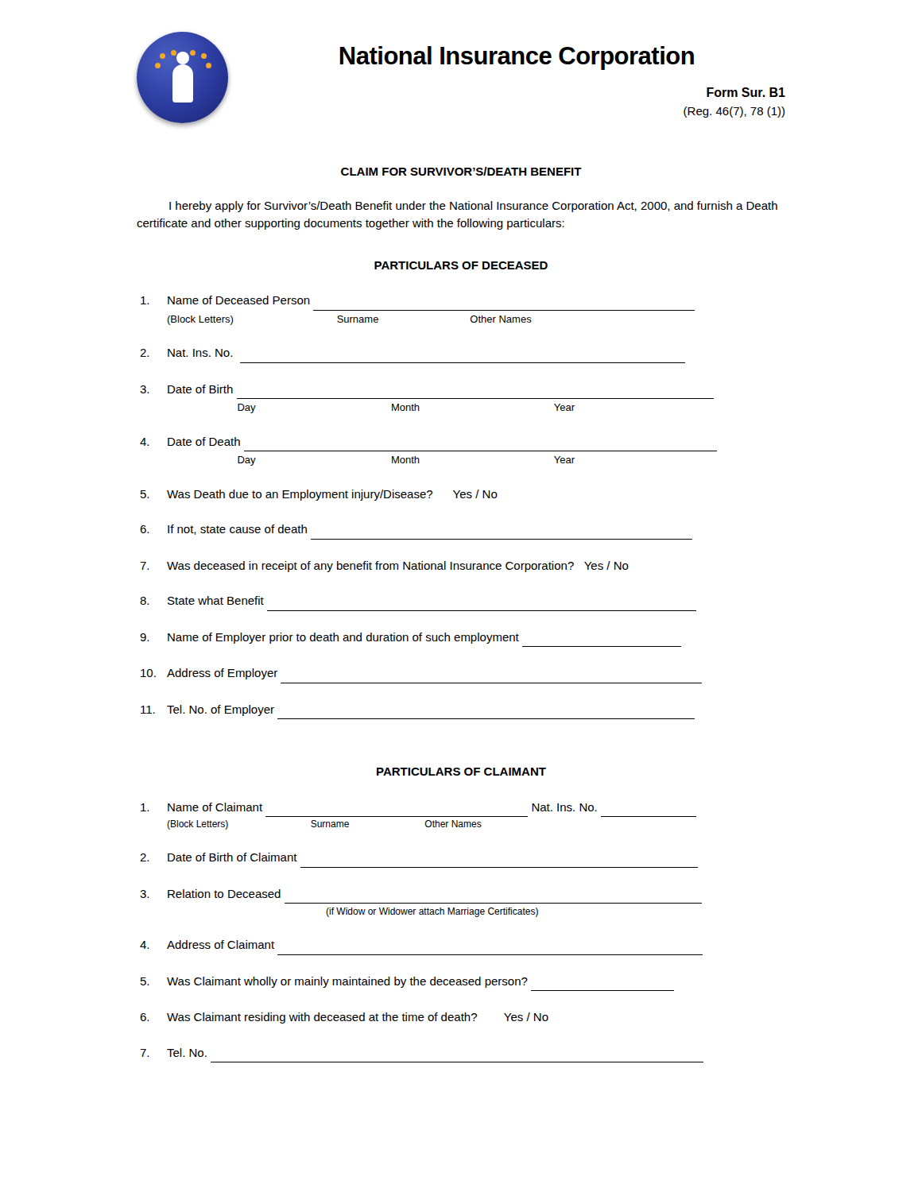National Insurance Corporation
Form Sur. B1
(Reg. 46(7), 78 (1))
CLAIM FOR SURVIVOR’S/DEATH BENEFIT
I hereby apply for Survivor’s/Death Benefit under the National Insurance Corporation Act, 2000, and furnish a Death certificate and other supporting documents together with the following particulars:
PARTICULARS OF DECEASED
Name of Deceased Person
(Block Letters) Surname Other Names
Nat. Ins. No.
Date of Birth
Day Month Year
Date of Death
Day Month Year
Was Death due to an Employment injury/Disease? Yes / No
If not, state cause of death
Was deceased in receipt of any benefit from National Insurance Corporation? Yes / No
State what Benefit
Name of Employer prior to death and duration of such employment
Address of Employer
Tel. No. of Employer
PARTICULARS OF CLAIMANT
Name of Claimant Nat. Ins. No.
(Block Letters) Surname Other Names
Date of Birth of Claimant
Relation to Deceased (if Widow or Widower attach Marriage Certificates)
Address of Claimant
Was Claimant wholly or mainly maintained by the deceased person?
Was Claimant residing with deceased at the time of death? Yes / No
Tel. No.